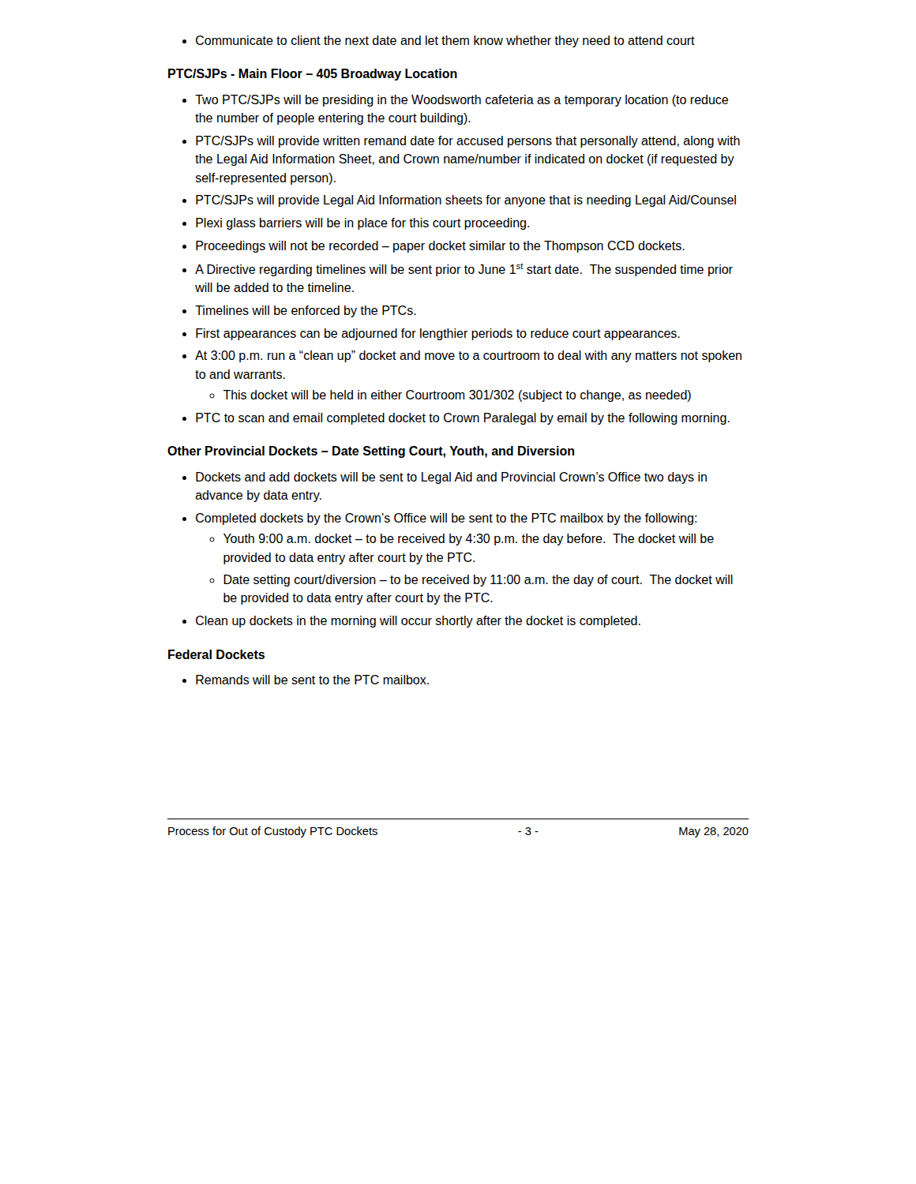Communicate to client the next date and let them know whether they need to attend court
PTC/SJPs - Main Floor – 405 Broadway Location
Two PTC/SJPs will be presiding in the Woodsworth cafeteria as a temporary location (to reduce the number of people entering the court building).
PTC/SJPs will provide written remand date for accused persons that personally attend, along with the Legal Aid Information Sheet, and Crown name/number if indicated on docket (if requested by self-represented person).
PTC/SJPs will provide Legal Aid Information sheets for anyone that is needing Legal Aid/Counsel
Plexi glass barriers will be in place for this court proceeding.
Proceedings will not be recorded – paper docket similar to the Thompson CCD dockets.
A Directive regarding timelines will be sent prior to June 1st start date. The suspended time prior will be added to the timeline.
Timelines will be enforced by the PTCs.
First appearances can be adjourned for lengthier periods to reduce court appearances.
At 3:00 p.m. run a “clean up” docket and move to a courtroom to deal with any matters not spoken to and warrants.
This docket will be held in either Courtroom 301/302 (subject to change, as needed)
PTC to scan and email completed docket to Crown Paralegal by email by the following morning.
Other Provincial Dockets – Date Setting Court, Youth, and Diversion
Dockets and add dockets will be sent to Legal Aid and Provincial Crown’s Office two days in advance by data entry.
Completed dockets by the Crown’s Office will be sent to the PTC mailbox by the following:
Youth 9:00 a.m. docket – to be received by 4:30 p.m. the day before. The docket will be provided to data entry after court by the PTC.
Date setting court/diversion – to be received by 11:00 a.m. the day of court. The docket will be provided to data entry after court by the PTC.
Clean up dockets in the morning will occur shortly after the docket is completed.
Federal Dockets
Remands will be sent to the PTC mailbox.
Process for Out of Custody PTC Dockets - 3 - May 28, 2020